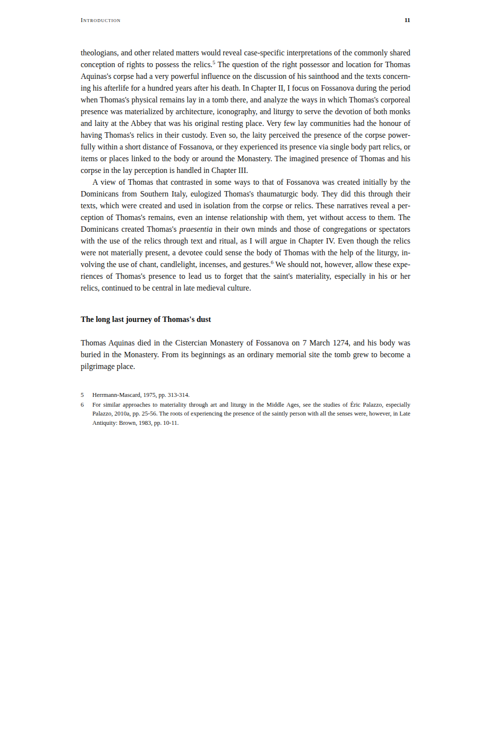Introduction 11
theologians, and other related matters would reveal case-specific interpretations of the commonly shared conception of rights to possess the relics.5 The question of the right possessor and location for Thomas Aquinas's corpse had a very powerful influence on the discussion of his sainthood and the texts concerning his afterlife for a hundred years after his death. In Chapter II, I focus on Fossanova during the period when Thomas's physical remains lay in a tomb there, and analyze the ways in which Thomas's corporeal presence was materialized by architecture, iconography, and liturgy to serve the devotion of both monks and laity at the Abbey that was his original resting place. Very few lay communities had the honour of having Thomas's relics in their custody. Even so, the laity perceived the presence of the corpse powerfully within a short distance of Fossanova, or they experienced its presence via single body part relics, or items or places linked to the body or around the Monastery. The imagined presence of Thomas and his corpse in the lay perception is handled in Chapter III.
A view of Thomas that contrasted in some ways to that of Fossanova was created initially by the Dominicans from Southern Italy, eulogized Thomas's thaumaturgic body. They did this through their texts, which were created and used in isolation from the corpse or relics. These narratives reveal a perception of Thomas's remains, even an intense relationship with them, yet without access to them. The Dominicans created Thomas's praesentia in their own minds and those of congregations or spectators with the use of the relics through text and ritual, as I will argue in Chapter IV. Even though the relics were not materially present, a devotee could sense the body of Thomas with the help of the liturgy, involving the use of chant, candlelight, incenses, and gestures.6 We should not, however, allow these experiences of Thomas's presence to lead us to forget that the saint's materiality, especially in his or her relics, continued to be central in late medieval culture.
The long last journey of Thomas's dust
Thomas Aquinas died in the Cistercian Monastery of Fossanova on 7 March 1274, and his body was buried in the Monastery. From its beginnings as an ordinary memorial site the tomb grew to become a pilgrimage place.
5 Herrmann-Mascard, 1975, pp. 313-314.
6 For similar approaches to materiality through art and liturgy in the Middle Ages, see the studies of Éric Palazzo, especially Palazzo, 2010a, pp. 25-56. The roots of experiencing the presence of the saintly person with all the senses were, however, in Late Antiquity: Brown, 1983, pp. 10-11.